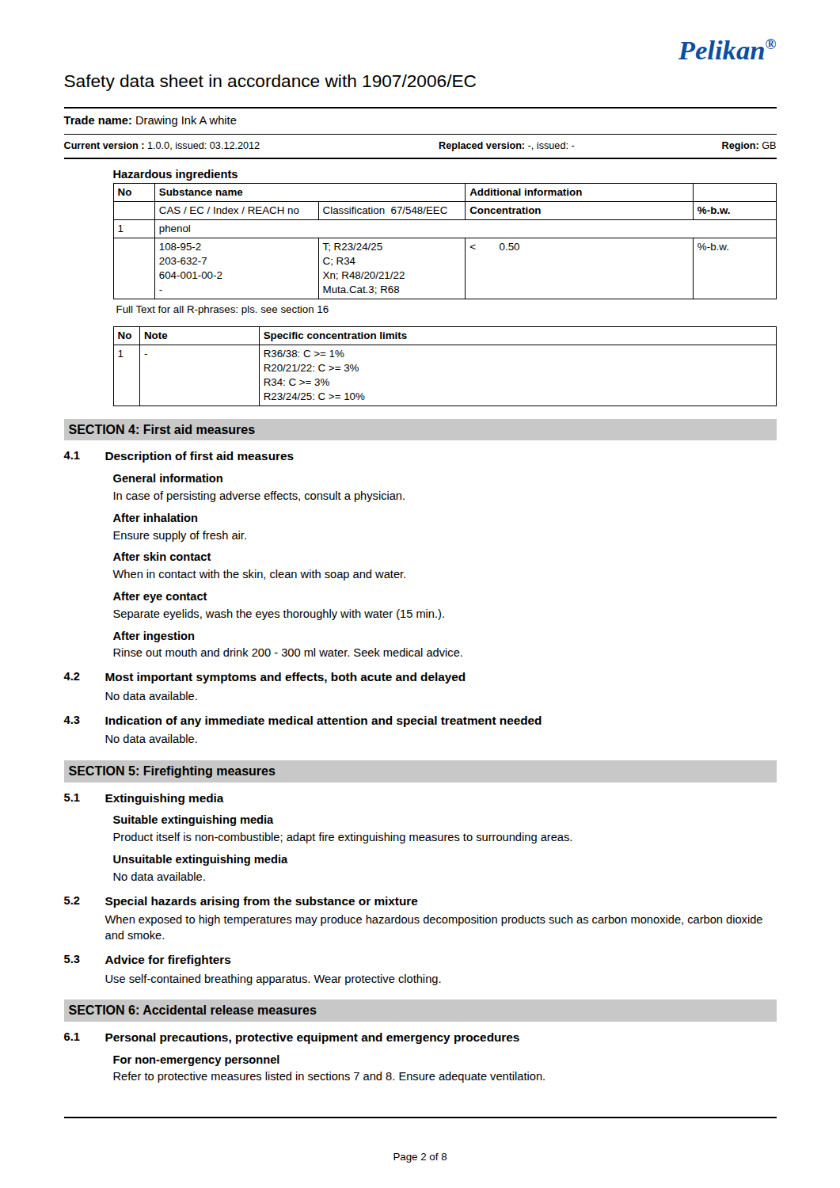Pelikan®
Safety data sheet in accordance with 1907/2006/EC
Trade name: Drawing Ink A white
Current version : 1.0.0, issued: 03.12.2012
Replaced version: -, issued: -
Region: GB
Hazardous ingredients
| No | Substance name | Additional information | |
| --- | --- | --- | --- |
| | CAS / EC / Index / REACH no | Classification 67/548/EEC | Concentration | %-b.w. |
| 1 | phenol |
| | 108-95-2 203-632-7 604-001-00-2 - | T; R23/24/25 C; R34 Xn; R48/20/21/22 Muta.Cat.3; R68 | < 0.50 | %-b.w. |
Full Text for all R-phrases: pls. see section 16
| No | Note | Specific concentration limits |
| --- | --- | --- |
| 1 | - | R36/38: C >= 1% R20/21/22: C >= 3% R34: C >= 3% R23/24/25: C >= 10% |
SECTION 4: First aid measures
4.1
Description of first aid measures
General information
In case of persisting adverse effects, consult a physician.
After inhalation
Ensure supply of fresh air.
After skin contact
When in contact with the skin, clean with soap and water.
After eye contact
Separate eyelids, wash the eyes thoroughly with water (15 min.).
After ingestion
Rinse out mouth and drink 200 - 300 ml water. Seek medical advice.
4.2
Most important symptoms and effects, both acute and delayed
No data available.
4.3
Indication of any immediate medical attention and special treatment needed
No data available.
SECTION 5: Firefighting measures
5.1
Extinguishing media
Suitable extinguishing media
Product itself is non-combustible; adapt fire extinguishing measures to surrounding areas.
Unsuitable extinguishing media
No data available.
5.2
Special hazards arising from the substance or mixture
When exposed to high temperatures may produce hazardous decomposition products such as carbon monoxide, carbon dioxide and smoke.
5.3
Advice for firefighters
Use self-contained breathing apparatus. Wear protective clothing.
SECTION 6: Accidental release measures
6.1
Personal precautions, protective equipment and emergency procedures
For non-emergency personnel
Refer to protective measures listed in sections 7 and 8. Ensure adequate ventilation.
Page 2 of 8